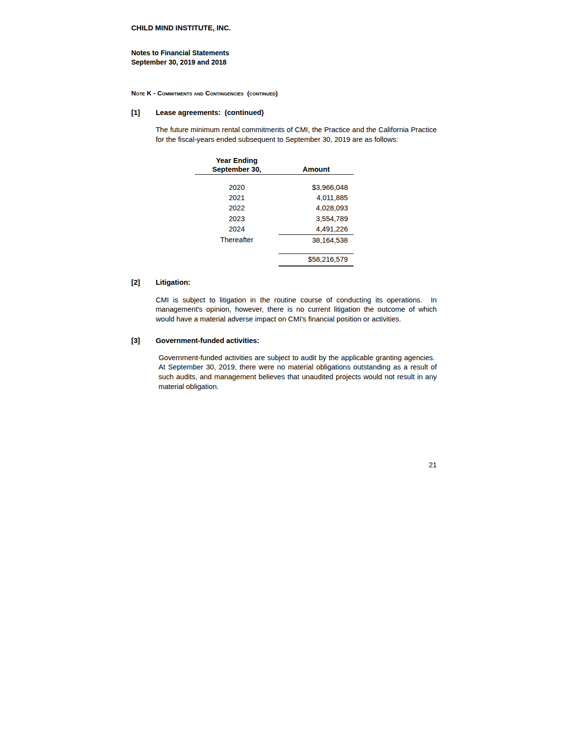CHILD MIND INSTITUTE, INC.
Notes to Financial Statements
September 30, 2019 and 2018
Note K - Commitments and Contingencies (continued)
[1] Lease agreements: (continued)
The future minimum rental commitments of CMI, the Practice and the California Practice for the fiscal-years ended subsequent to September 30, 2019 are as follows:
| Year Ending September 30, | Amount |
| --- | --- |
| 2020 | $ 3,966,048 |
| 2021 | 4,011,885 |
| 2022 | 4,028,093 |
| 2023 | 3,554,789 |
| 2024 | 4,491,226 |
| Thereafter | 38,164,538 |
| | $58,216,579 |
[2] Litigation:
CMI is subject to litigation in the routine course of conducting its operations. In management's opinion, however, there is no current litigation the outcome of which would have a material adverse impact on CMI's financial position or activities.
[3] Government-funded activities:
Government-funded activities are subject to audit by the applicable granting agencies. At September 30, 2019, there were no material obligations outstanding as a result of such audits, and management believes that unaudited projects would not result in any material obligation.
21